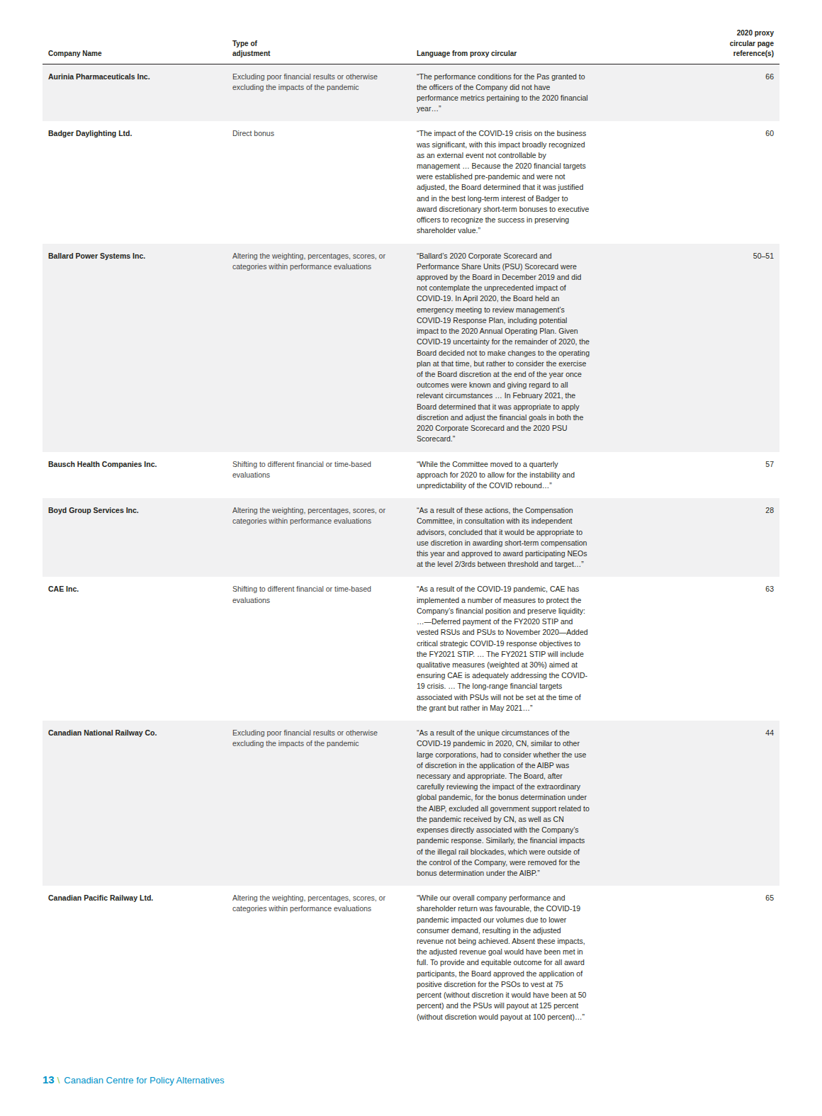| Company Name | Type of adjustment | Language from proxy circular | 2020 proxy circular page reference(s) |
| --- | --- | --- | --- |
| Aurinia Pharmaceuticals Inc. | Excluding poor financial results or otherwise excluding the impacts of the pandemic | “The performance conditions for the Pas granted to the officers of the Company did not have performance metrics pertaining to the 2020 financial year…” | 66 |
| Badger Daylighting Ltd. | Direct bonus | “The impact of the COVID-19 crisis on the business was significant, with this impact broadly recognized as an external event not controllable by management … Because the 2020 financial targets were established pre-pandemic and were not adjusted, the Board determined that it was justified and in the best long-term interest of Badger to award discretionary short-term bonuses to executive officers to recognize the success in preserving shareholder value.” | 60 |
| Ballard Power Systems Inc. | Altering the weighting, percentages, scores, or categories within performance evaluations | “Ballard’s 2020 Corporate Scorecard and Performance Share Units (PSU) Scorecard were approved by the Board in December 2019 and did not contemplate the unprecedented impact of COVID-19. In April 2020, the Board held an emergency meeting to review management’s COVID-19 Response Plan, including potential impact to the 2020 Annual Operating Plan. Given COVID-19 uncertainty for the remainder of 2020, the Board decided not to make changes to the operating plan at that time, but rather to consider the exercise of the Board discretion at the end of the year once outcomes were known and giving regard to all relevant circumstances … In February 2021, the Board determined that it was appropriate to apply discretion and adjust the financial goals in both the 2020 Corporate Scorecard and the 2020 PSU Scorecard.” | 50–51 |
| Bausch Health Companies Inc. | Shifting to different financial or time-based evaluations | “While the Committee moved to a quarterly approach for 2020 to allow for the instability and unpredictability of the COVID rebound…” | 57 |
| Boyd Group Services Inc. | Altering the weighting, percentages, scores, or categories within performance evaluations | “As a result of these actions, the Compensation Committee, in consultation with its independent advisors, concluded that it would be appropriate to use discretion in awarding short-term compensation this year and approved to award participating NEOs at the level 2/3rds between threshold and target…” | 28 |
| CAE Inc. | Shifting to different financial or time-based evaluations | “As a result of the COVID-19 pandemic, CAE has implemented a number of measures to protect the Company’s financial position and preserve liquidity: …—Deferred payment of the FY2020 STIP and vested RSUs and PSUs to November 2020—Added critical strategic COVID-19 response objectives to the FY2021 STIP. … The FY2021 STIP will include qualitative measures (weighted at 30%) aimed at ensuring CAE is adequately addressing the COVID-19 crisis. … The long-range financial targets associated with PSUs will not be set at the time of the grant but rather in May 2021…” | 63 |
| Canadian National Railway Co. | Excluding poor financial results or otherwise excluding the impacts of the pandemic | “As a result of the unique circumstances of the COVID-19 pandemic in 2020, CN, similar to other large corporations, had to consider whether the use of discretion in the application of the AIBP was necessary and appropriate. The Board, after carefully reviewing the impact of the extraordinary global pandemic, for the bonus determination under the AIBP, excluded all government support related to the pandemic received by CN, as well as CN expenses directly associated with the Company’s pandemic response. Similarly, the financial impacts of the illegal rail blockades, which were outside of the control of the Company, were removed for the bonus determination under the AIBP.” | 44 |
| Canadian Pacific Railway Ltd. | Altering the weighting, percentages, scores, or categories within performance evaluations | “While our overall company performance and shareholder return was favourable, the COVID-19 pandemic impacted our volumes due to lower consumer demand, resulting in the adjusted revenue not being achieved. Absent these impacts, the adjusted revenue goal would have been met in full. To provide and equitable outcome for all award participants, the Board approved the application of positive discretion for the PSOs to vest at 75 percent (without discretion it would have been at 50 percent) and the PSUs will payout at 125 percent (without discretion would payout at 100 percent)…” | 65 |
13\Canadian Centre for Policy Alternatives